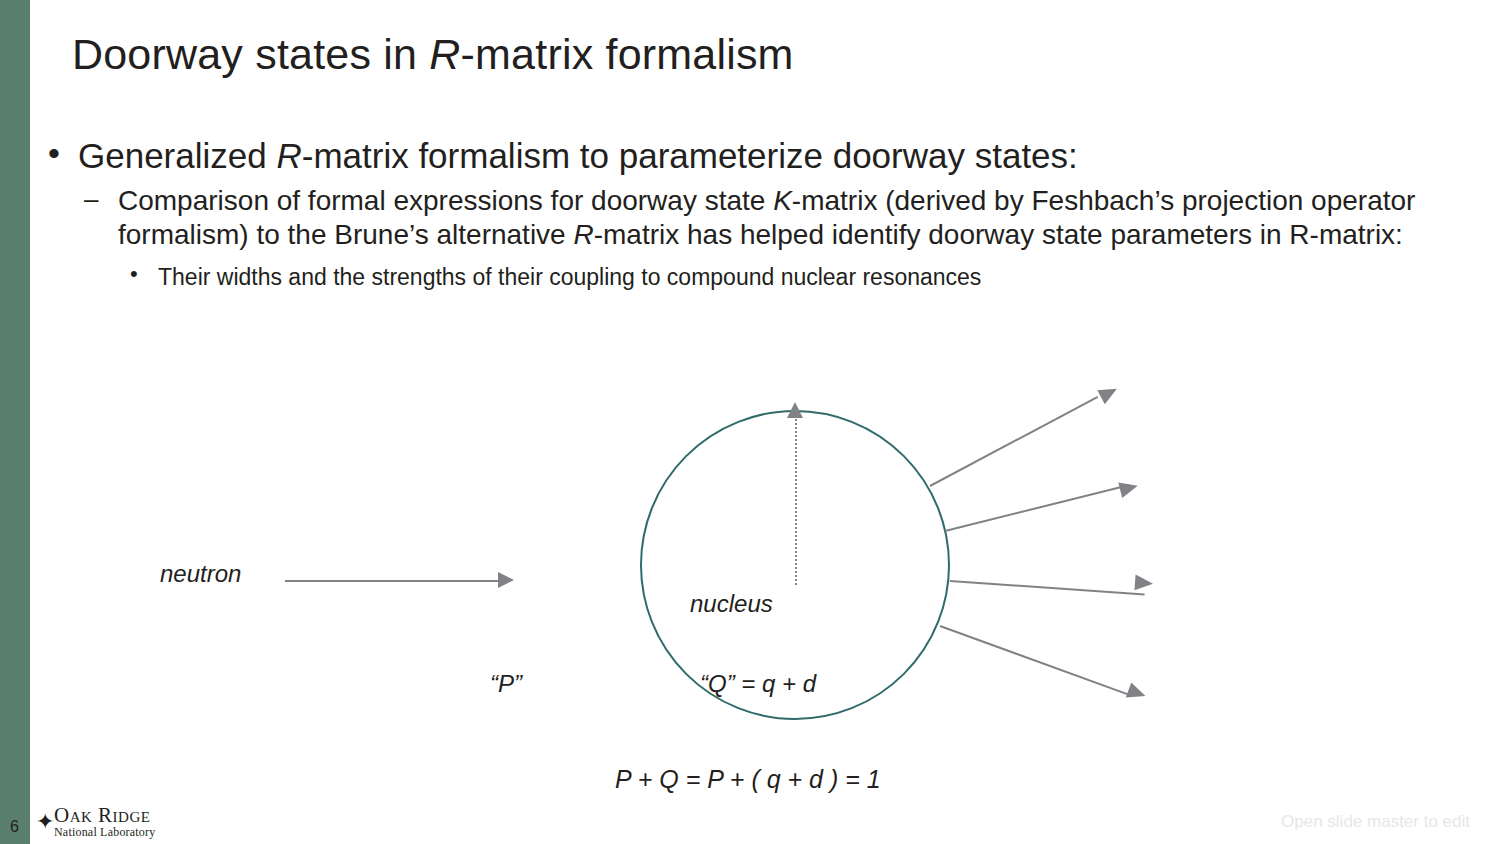Doorway states in R-matrix formalism
Generalized R-matrix formalism to parameterize doorway states:
Comparison of formal expressions for doorway state K-matrix (derived by Feshbach’s projection operator formalism) to the Brune’s alternative R-matrix has helped identify doorway state parameters in R-matrix:
Their widths and the strengths of their coupling to compound nuclear resonances
neutron nucleus “P” “Q” = q + d P + Q = P + ( q + d ) = 1
6 ✦Oak Ridge National Laboratory Open slide master to edit